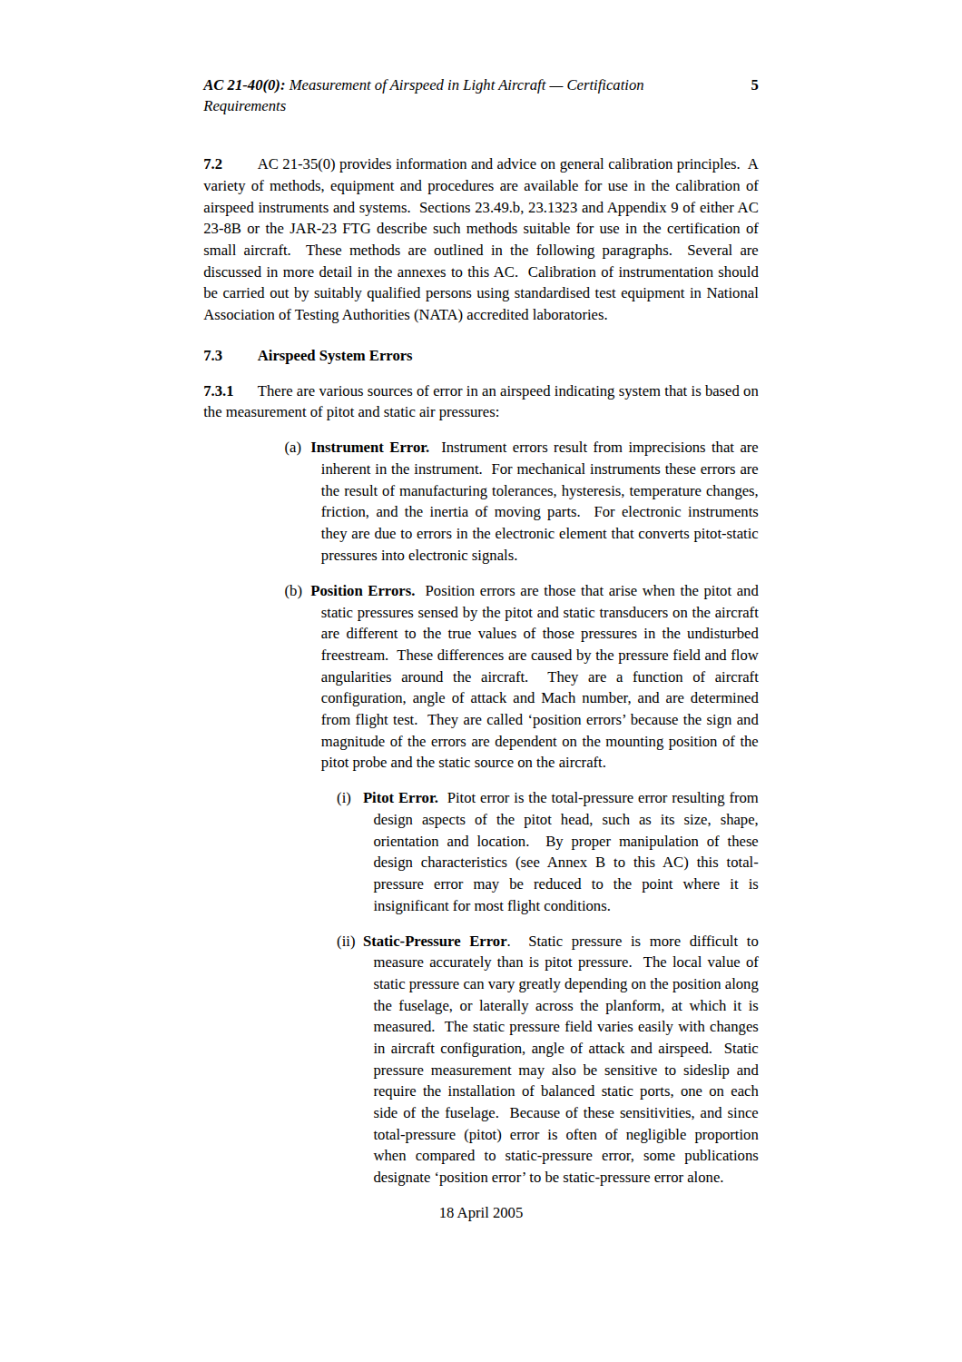AC 21-40(0): Measurement of Airspeed in Light Aircraft — Certification Requirements
5
7.2 AC 21-35(0) provides information and advice on general calibration principles. A variety of methods, equipment and procedures are available for use in the calibration of airspeed instruments and systems. Sections 23.49.b, 23.1323 and Appendix 9 of either AC 23-8B or the JAR-23 FTG describe such methods suitable for use in the certification of small aircraft. These methods are outlined in the following paragraphs. Several are discussed in more detail in the annexes to this AC. Calibration of instrumentation should be carried out by suitably qualified persons using standardised test equipment in National Association of Testing Authorities (NATA) accredited laboratories.
7.3 Airspeed System Errors
7.3.1 There are various sources of error in an airspeed indicating system that is based on the measurement of pitot and static air pressures:
(a) Instrument Error. Instrument errors result from imprecisions that are inherent in the instrument. For mechanical instruments these errors are the result of manufacturing tolerances, hysteresis, temperature changes, friction, and the inertia of moving parts. For electronic instruments they are due to errors in the electronic element that converts pitot-static pressures into electronic signals.
(b) Position Errors. Position errors are those that arise when the pitot and static pressures sensed by the pitot and static transducers on the aircraft are different to the true values of those pressures in the undisturbed freestream. These differences are caused by the pressure field and flow angularities around the aircraft. They are a function of aircraft configuration, angle of attack and Mach number, and are determined from flight test. They are called ‘position errors’ because the sign and magnitude of the errors are dependent on the mounting position of the pitot probe and the static source on the aircraft.
(i) Pitot Error. Pitot error is the total-pressure error resulting from design aspects of the pitot head, such as its size, shape, orientation and location. By proper manipulation of these design characteristics (see Annex B to this AC) this total-pressure error may be reduced to the point where it is insignificant for most flight conditions.
(ii) Static-Pressure Error. Static pressure is more difficult to measure accurately than is pitot pressure. The local value of static pressure can vary greatly depending on the position along the fuselage, or laterally across the planform, at which it is measured. The static pressure field varies easily with changes in aircraft configuration, angle of attack and airspeed. Static pressure measurement may also be sensitive to sideslip and require the installation of balanced static ports, one on each side of the fuselage. Because of these sensitivities, and since total-pressure (pitot) error is often of negligible proportion when compared to static-pressure error, some publications designate ‘position error’ to be static-pressure error alone.
18 April 2005